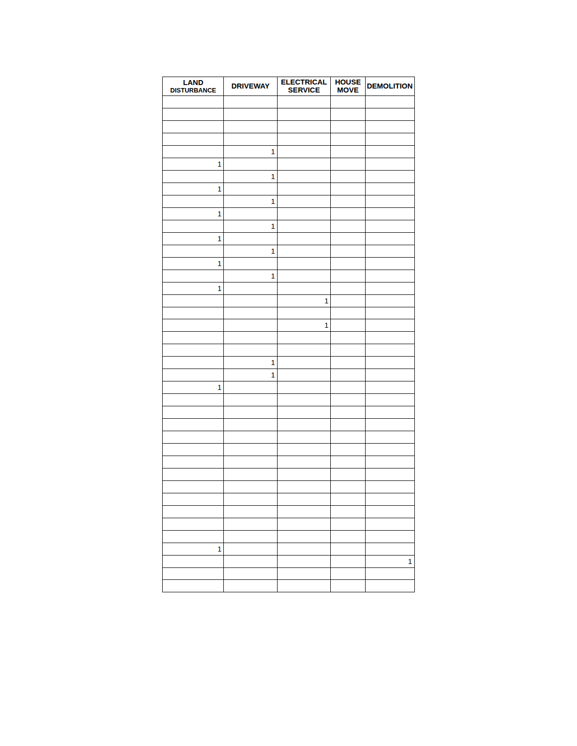| LAND DISTURBANCE | DRIVEWAY | ELECTRICAL SERVICE | HOUSE MOVE | DEMOLITION |
| --- | --- | --- | --- | --- |
| | 1 | | | |
| 1 | | | | |
| | 1 | | | |
| 1 | | | | |
| | 1 | | | |
| 1 | | | | |
| | 1 | | | |
| 1 | | | | |
| | 1 | | | |
| 1 | | | | |
| | 1 | | | |
| 1 | | | | |
| | | 1 | | |
| | | 1 | | |
| | 1 | | | |
| | 1 | | | |
| 1 | | | | |
| 1 | | | | |
| | | | | 1 |